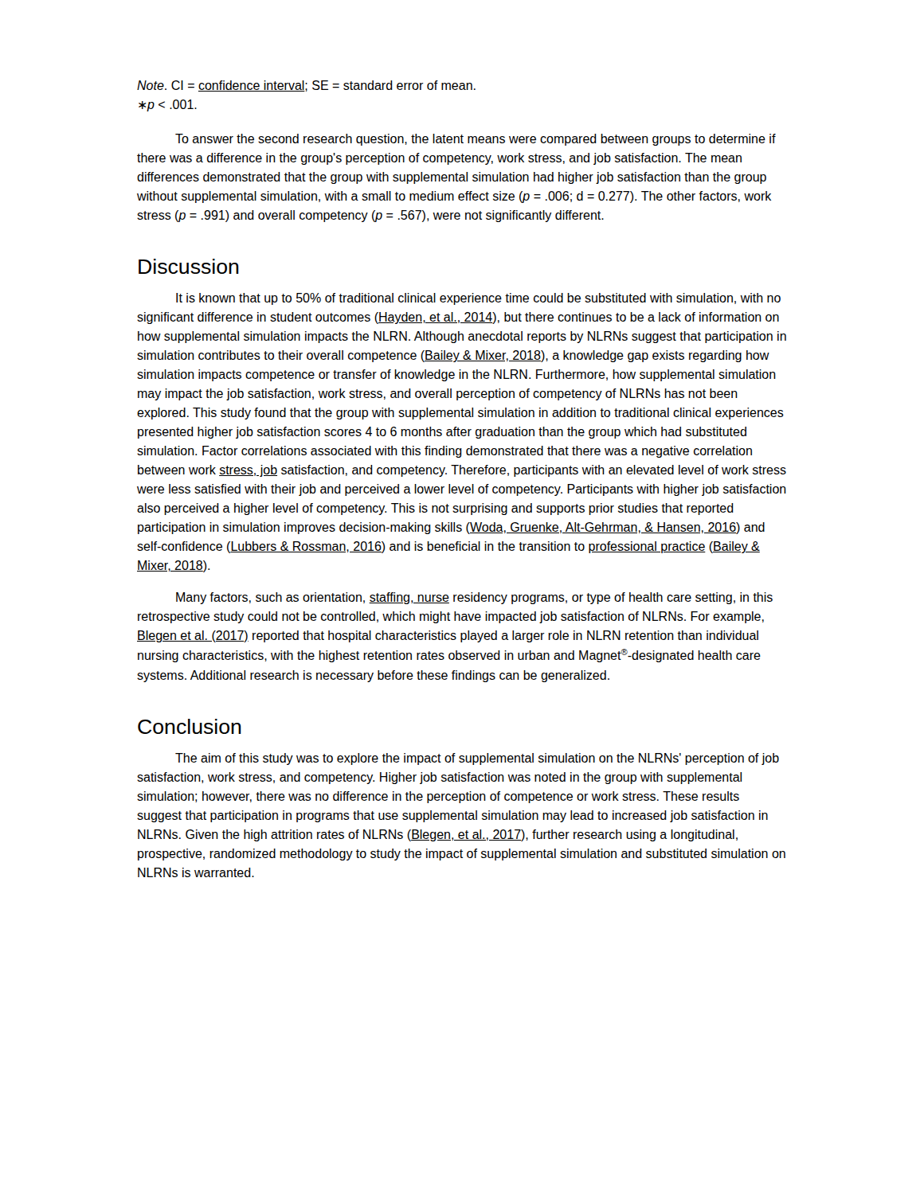Note. CI = confidence interval; SE = standard error of mean.
∗p < .001.
To answer the second research question, the latent means were compared between groups to determine if there was a difference in the group's perception of competency, work stress, and job satisfaction. The mean differences demonstrated that the group with supplemental simulation had higher job satisfaction than the group without supplemental simulation, with a small to medium effect size (p = .006; d = 0.277). The other factors, work stress (p = .991) and overall competency (p = .567), were not significantly different.
Discussion
It is known that up to 50% of traditional clinical experience time could be substituted with simulation, with no significant difference in student outcomes (Hayden, et al., 2014), but there continues to be a lack of information on how supplemental simulation impacts the NLRN. Although anecdotal reports by NLRNs suggest that participation in simulation contributes to their overall competence (Bailey & Mixer, 2018), a knowledge gap exists regarding how simulation impacts competence or transfer of knowledge in the NLRN. Furthermore, how supplemental simulation may impact the job satisfaction, work stress, and overall perception of competency of NLRNs has not been explored. This study found that the group with supplemental simulation in addition to traditional clinical experiences presented higher job satisfaction scores 4 to 6 months after graduation than the group which had substituted simulation. Factor correlations associated with this finding demonstrated that there was a negative correlation between work stress, job satisfaction, and competency. Therefore, participants with an elevated level of work stress were less satisfied with their job and perceived a lower level of competency. Participants with higher job satisfaction also perceived a higher level of competency. This is not surprising and supports prior studies that reported participation in simulation improves decision-making skills (Woda, Gruenke, Alt-Gehrman, & Hansen, 2016) and self-confidence (Lubbers & Rossman, 2016) and is beneficial in the transition to professional practice (Bailey & Mixer, 2018).
Many factors, such as orientation, staffing, nurse residency programs, or type of health care setting, in this retrospective study could not be controlled, which might have impacted job satisfaction of NLRNs. For example, Blegen et al. (2017) reported that hospital characteristics played a larger role in NLRN retention than individual nursing characteristics, with the highest retention rates observed in urban and Magnet®-designated health care systems. Additional research is necessary before these findings can be generalized.
Conclusion
The aim of this study was to explore the impact of supplemental simulation on the NLRNs' perception of job satisfaction, work stress, and competency. Higher job satisfaction was noted in the group with supplemental simulation; however, there was no difference in the perception of competence or work stress. These results suggest that participation in programs that use supplemental simulation may lead to increased job satisfaction in NLRNs. Given the high attrition rates of NLRNs (Blegen, et al., 2017), further research using a longitudinal, prospective, randomized methodology to study the impact of supplemental simulation and substituted simulation on NLRNs is warranted.